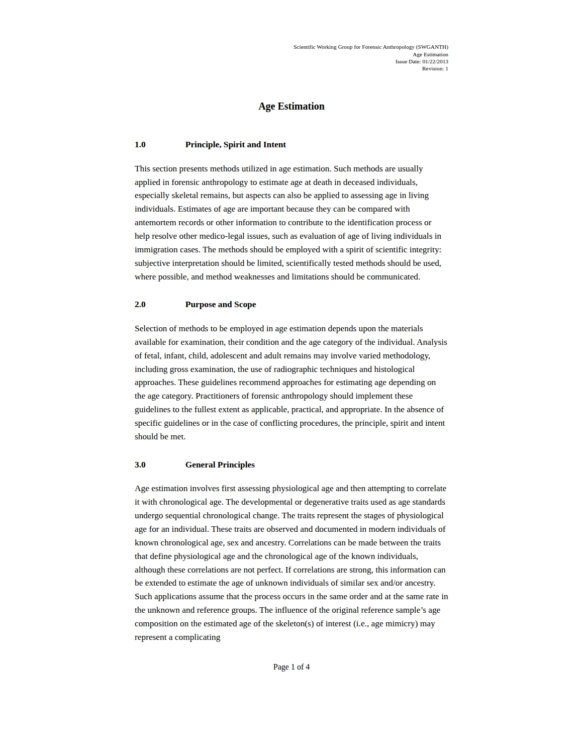Scientific Working Group for Forensic Anthropology (SWGANTH)
Age Estimation
Issue Date: 01/22/2013
Revision: 1
Age Estimation
1.0 Principle, Spirit and Intent
This section presents methods utilized in age estimation. Such methods are usually applied in forensic anthropology to estimate age at death in deceased individuals, especially skeletal remains, but aspects can also be applied to assessing age in living individuals. Estimates of age are important because they can be compared with antemortem records or other information to contribute to the identification process or help resolve other medico-legal issues, such as evaluation of age of living individuals in immigration cases. The methods should be employed with a spirit of scientific integrity: subjective interpretation should be limited, scientifically tested methods should be used, where possible, and method weaknesses and limitations should be communicated.
2.0 Purpose and Scope
Selection of methods to be employed in age estimation depends upon the materials available for examination, their condition and the age category of the individual. Analysis of fetal, infant, child, adolescent and adult remains may involve varied methodology, including gross examination, the use of radiographic techniques and histological approaches. These guidelines recommend approaches for estimating age depending on the age category. Practitioners of forensic anthropology should implement these guidelines to the fullest extent as applicable, practical, and appropriate. In the absence of specific guidelines or in the case of conflicting procedures, the principle, spirit and intent should be met.
3.0 General Principles
Age estimation involves first assessing physiological age and then attempting to correlate it with chronological age. The developmental or degenerative traits used as age standards undergo sequential chronological change. The traits represent the stages of physiological age for an individual. These traits are observed and documented in modern individuals of known chronological age, sex and ancestry. Correlations can be made between the traits that define physiological age and the chronological age of the known individuals, although these correlations are not perfect. If correlations are strong, this information can be extended to estimate the age of unknown individuals of similar sex and/or ancestry. Such applications assume that the process occurs in the same order and at the same rate in the unknown and reference groups. The influence of the original reference sample’s age composition on the estimated age of the skeleton(s) of interest (i.e., age mimicry) may represent a complicating
Page 1 of 4